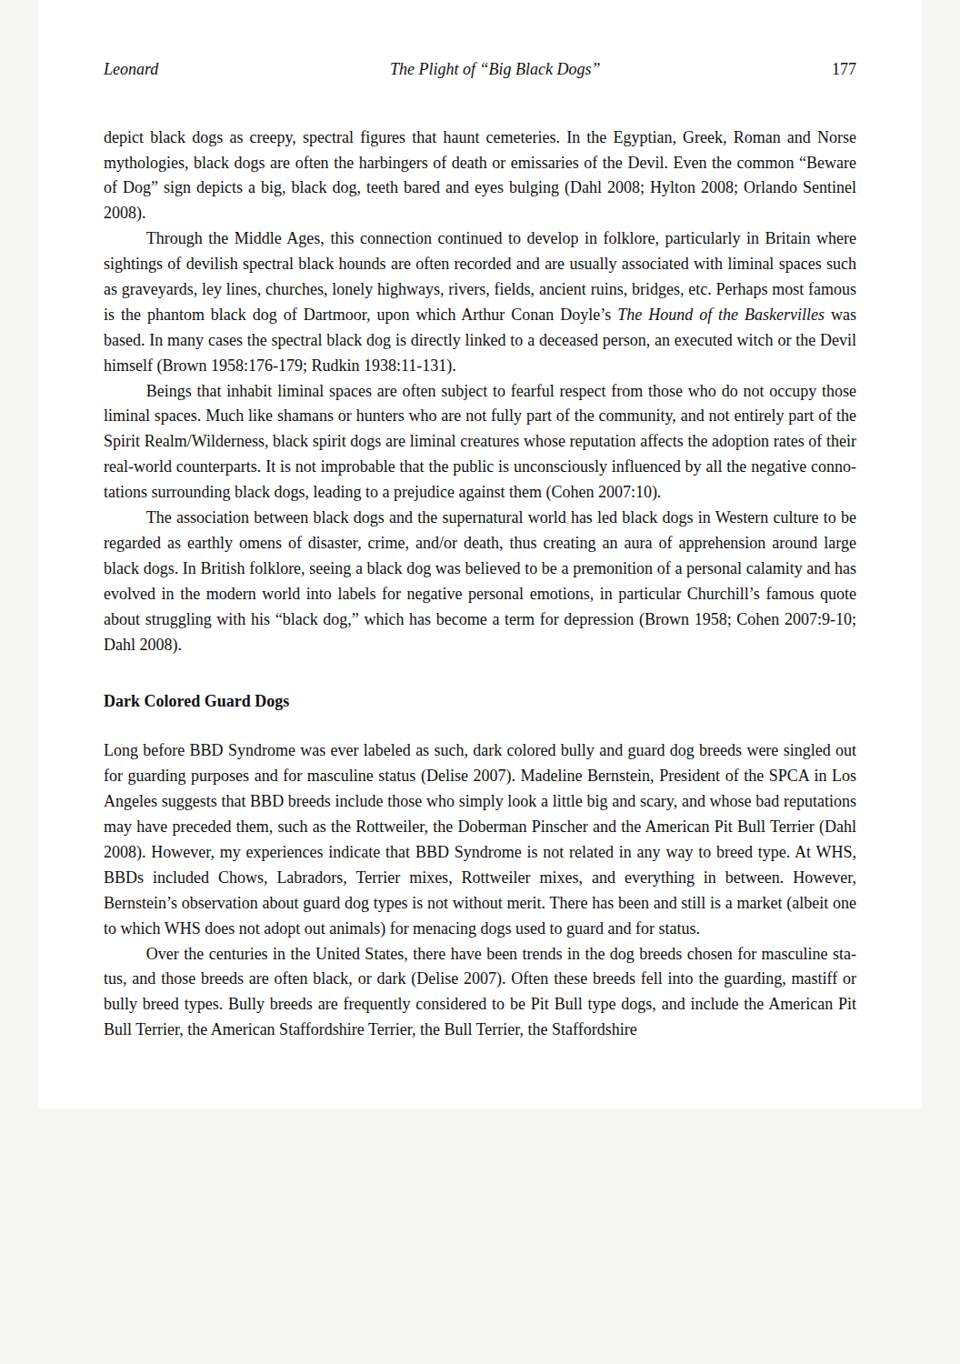Leonard The Plight of “Big Black Dogs” 177
depict black dogs as creepy, spectral figures that haunt cemeteries. In the Egyptian, Greek, Roman and Norse mythologies, black dogs are often the harbingers of death or emissaries of the Devil. Even the common “Beware of Dog” sign depicts a big, black dog, teeth bared and eyes bulging (Dahl 2008; Hylton 2008; Orlando Sentinel 2008).
Through the Middle Ages, this connection continued to develop in folklore, particularly in Britain where sightings of devilish spectral black hounds are often recorded and are usually associated with liminal spaces such as graveyards, ley lines, churches, lonely highways, rivers, fields, ancient ruins, bridges, etc. Perhaps most famous is the phantom black dog of Dartmoor, upon which Arthur Conan Doyle’s The Hound of the Baskervilles was based. In many cases the spectral black dog is directly linked to a deceased person, an executed witch or the Devil himself (Brown 1958:176-179; Rudkin 1938:11-131).
Beings that inhabit liminal spaces are often subject to fearful respect from those who do not occupy those liminal spaces. Much like shamans or hunters who are not fully part of the community, and not entirely part of the Spirit Realm/Wilderness, black spirit dogs are liminal creatures whose reputation affects the adoption rates of their real-world counterparts. It is not improbable that the public is unconsciously influenced by all the negative connotations surrounding black dogs, leading to a prejudice against them (Cohen 2007:10).
The association between black dogs and the supernatural world has led black dogs in Western culture to be regarded as earthly omens of disaster, crime, and/or death, thus creating an aura of apprehension around large black dogs. In British folklore, seeing a black dog was believed to be a premonition of a personal calamity and has evolved in the modern world into labels for negative personal emotions, in particular Churchill’s famous quote about struggling with his “black dog,” which has become a term for depression (Brown 1958; Cohen 2007:9-10; Dahl 2008).
Dark Colored Guard Dogs
Long before BBD Syndrome was ever labeled as such, dark colored bully and guard dog breeds were singled out for guarding purposes and for masculine status (Delise 2007). Madeline Bernstein, President of the SPCA in Los Angeles suggests that BBD breeds include those who simply look a little big and scary, and whose bad reputations may have preceded them, such as the Rottweiler, the Doberman Pinscher and the American Pit Bull Terrier (Dahl 2008). However, my experiences indicate that BBD Syndrome is not related in any way to breed type. At WHS, BBDs included Chows, Labradors, Terrier mixes, Rottweiler mixes, and everything in between. However, Bernstein’s observation about guard dog types is not without merit. There has been and still is a market (albeit one to which WHS does not adopt out animals) for menacing dogs used to guard and for status.
Over the centuries in the United States, there have been trends in the dog breeds chosen for masculine status, and those breeds are often black, or dark (Delise 2007). Often these breeds fell into the guarding, mastiff or bully breed types. Bully breeds are frequently considered to be Pit Bull type dogs, and include the American Pit Bull Terrier, the American Staffordshire Terrier, the Bull Terrier, the Staffordshire